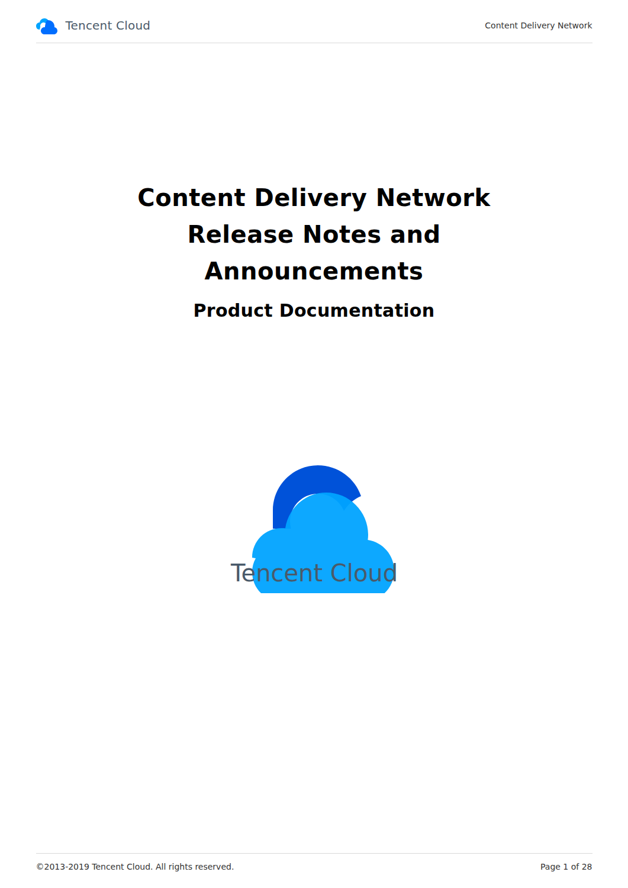Tencent Cloud
Content Delivery Network
Content Delivery Network
Release Notes and
Announcements
Product Documentation
Tencent Cloud
©2013-2019 Tencent Cloud. All rights reserved.
Page 1 of 28